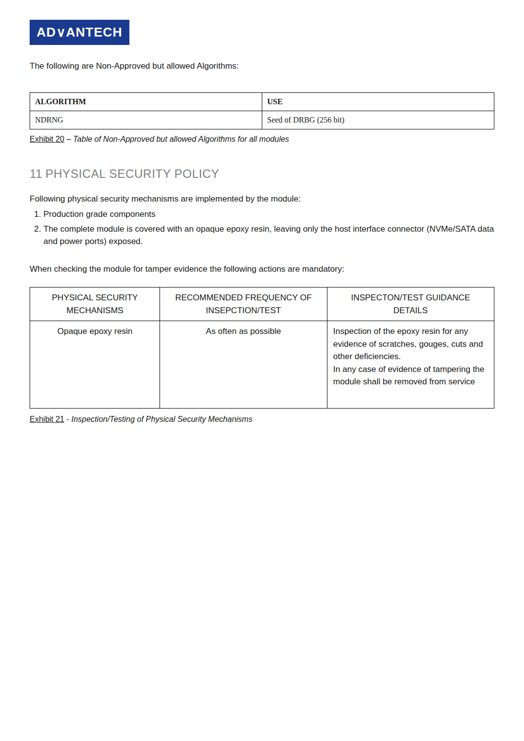AD∨ANTECH
The following are Non-Approved but allowed Algorithms:
| ALGORITHM | USE |
| --- | --- |
| NDRNG | Seed of DRBG (256 bit) |
Exhibit 20 – Table of Non-Approved but allowed Algorithms for all modules
11 PHYSICAL SECURITY POLICY
Following physical security mechanisms are implemented by the module:
Production grade components
The complete module is covered with an opaque epoxy resin, leaving only the host interface connector (NVMe/SATA data and power ports) exposed.
When checking the module for tamper evidence the following actions are mandatory:
| PHYSICAL SECURITY MECHANISMS | RECOMMENDED FREQUENCY OF INSEPCTION/TEST | INSPECTON/TEST GUIDANCE DETAILS |
| --- | --- | --- |
| Opaque epoxy resin | As often as possible | Inspection of the epoxy resin for any evidence of scratches, gouges, cuts and other deficiencies. In any case of evidence of tampering the module shall be removed from service |
Exhibit 21 - Inspection/Testing of Physical Security Mechanisms